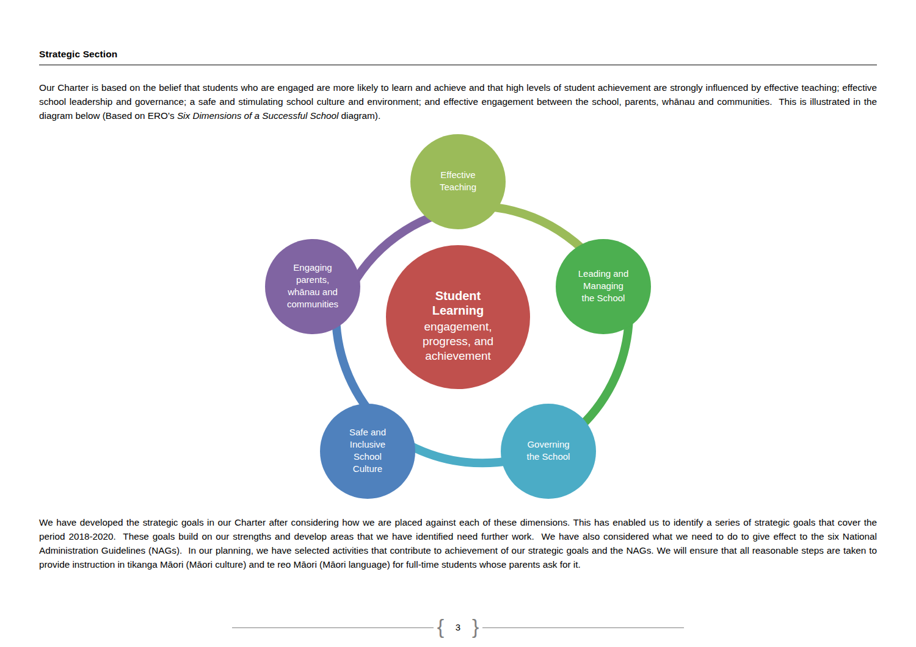Strategic Section
Our Charter is based on the belief that students who are engaged are more likely to learn and achieve and that high levels of student achievement are strongly influenced by effective teaching; effective school leadership and governance; a safe and stimulating school culture and environment; and effective engagement between the school, parents, whānau and communities. This is illustrated in the diagram below (Based on ERO’s Six Dimensions of a Successful School diagram).
Student Learning engagement, progress, and achievement Effective Teaching Leading and Managing the School Governing the School Safe and Inclusive School Culture Engaging parents, whānau and communities
We have developed the strategic goals in our Charter after considering how we are placed against each of these dimensions. This has enabled us to identify a series of strategic goals that cover the period 2018-2020. These goals build on our strengths and develop areas that we have identified need further work. We have also considered what we need to do to give effect to the six National Administration Guidelines (NAGs). In our planning, we have selected activities that contribute to achievement of our strategic goals and the NAGs. We will ensure that all reasonable steps are taken to provide instruction in tikanga Māori (Māori culture) and te reo Māori (Māori language) for full-time students whose parents ask for it.
{ 3 }